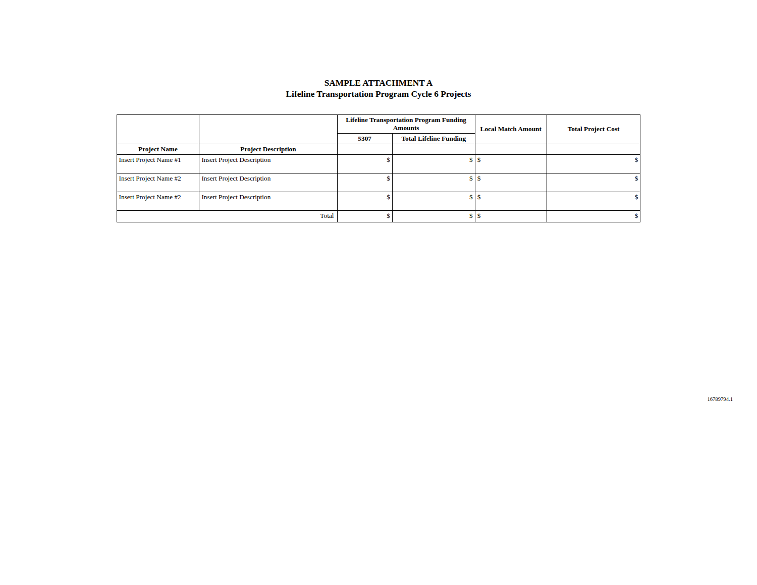SAMPLE ATTACHMENT ALifeline Transportation Program Cycle 6 Projects
| | | Lifeline Transportation Program Funding Amounts | Local Match Amount | Total Project Cost |
| --- | --- | --- | --- | --- |
| 5307 | Total Lifeline Funding |
| Project Name | Project Description | | | | |
| Insert Project Name #1 | Insert Project Description | $ | $ | $ | $ |
| Insert Project Name #2 | Insert Project Description | $ | $ | $ | $ |
| Insert Project Name #2 | Insert Project Description | $ | $ | $ | $ |
| Total | $ | $ | $ | $ |
16789794.1